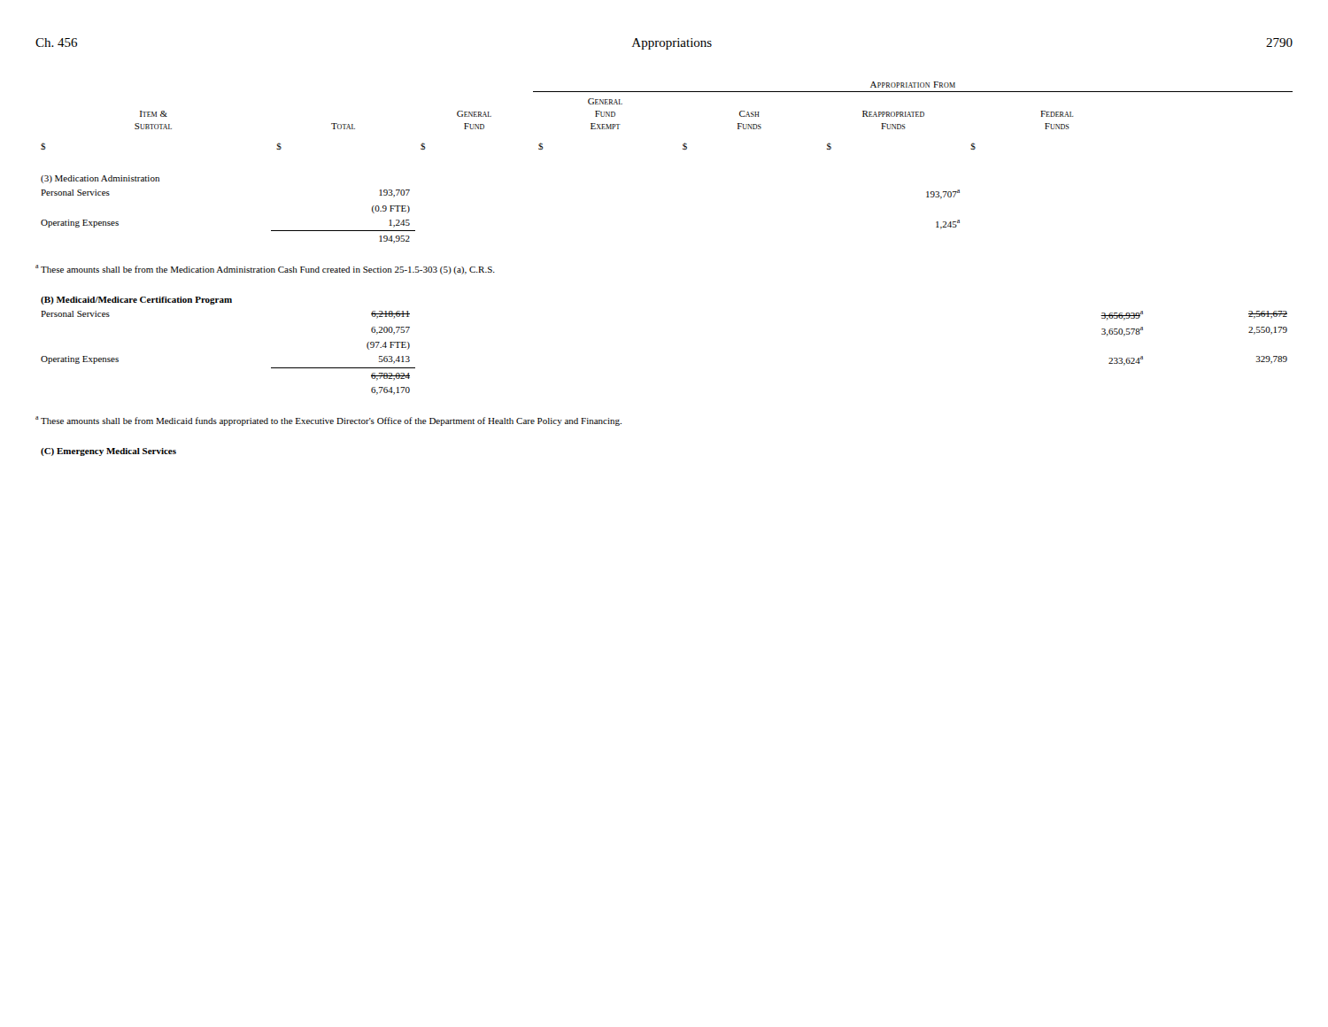Ch. 456
Appropriations
2790
| | | | Appropriation From |
| Item & Subtotal | Total | General Fund | General Fund Exempt | Cash Funds | Reappropriated Funds | Federal Funds | |
| $ | $ | $ | $ | $ | $ | $ | |
| (3) Medication Administration | | | | | | | |
| Personal Services | 193,707 | | | | 193,707 a | | |
| | (0.9 FTE) | | | | | | |
| Operating Expenses | 1,245 | | | | 1,245 a | | |
| | 194,952 | | | | | | |
a These amounts shall be from the Medication Administration Cash Fund created in Section 25-1.5-303 (5) (a), C.R.S.
| (B) Medicaid/Medicare Certification Program |
| Personal Services | 6,218,611 | | | | | 3,656,939 a | 2,561,672 |
| | 6,200,757 | | | | | 3,650,578 a | 2,550,179 |
| | (97.4 FTE) | | | | | | |
| Operating Expenses | 563,413 | | | | | 233,624 a | 329,789 |
| | 6,782,024 | | | | | | |
| | 6,764,170 | | | | | | |
a These amounts shall be from Medicaid funds appropriated to the Executive Director's Office of the Department of Health Care Policy and Financing.
| (C) Emergency Medical Services |